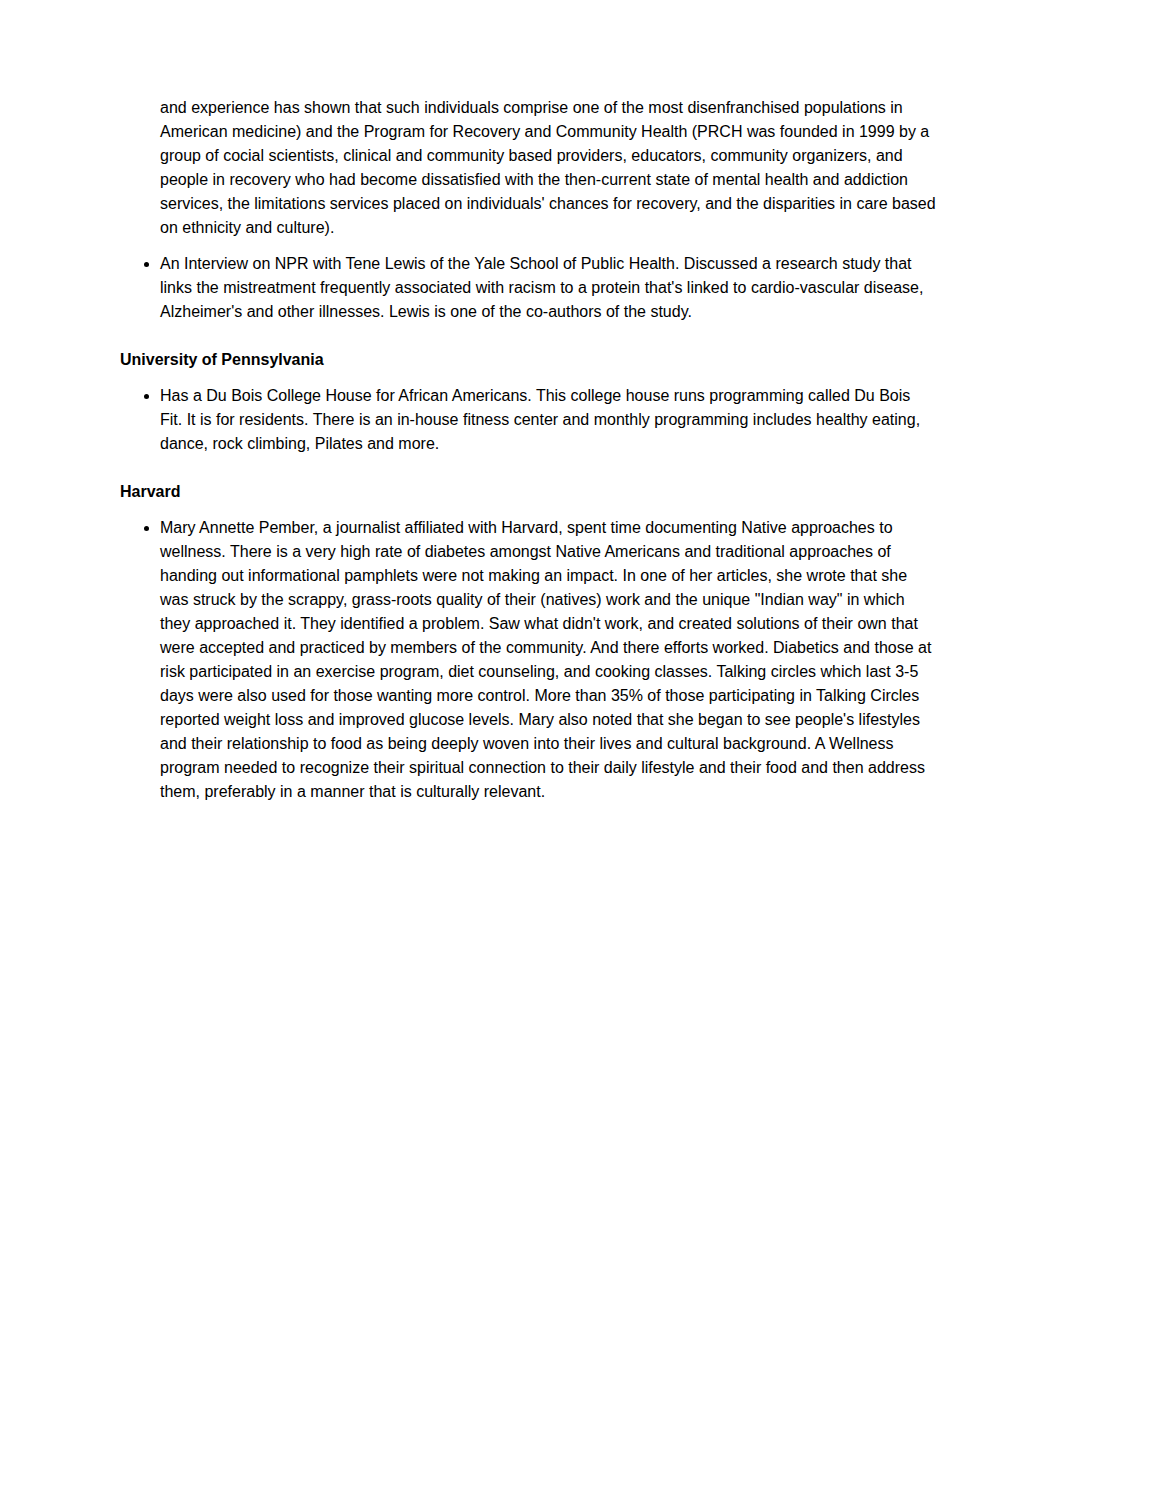and experience has shown that such individuals comprise one of the most disenfranchised populations in American medicine) and the Program for Recovery and Community Health (PRCH was founded in 1999 by a group of cocial scientists, clinical and community based providers, educators, community organizers, and people in recovery who had become dissatisfied with the then-current state of mental health and addiction services, the limitations services placed on individuals' chances for recovery, and the disparities in care based on ethnicity and culture).
An Interview on NPR with Tene Lewis of the Yale School of Public Health. Discussed a research study that links the mistreatment frequently associated with racism to a protein that's linked to cardio-vascular disease, Alzheimer's and other illnesses. Lewis is one of the co-authors of the study.
University of Pennsylvania
Has a Du Bois College House for African Americans. This college house runs programming called Du Bois Fit. It is for residents. There is an in-house fitness center and monthly programming includes healthy eating, dance, rock climbing, Pilates and more.
Harvard
Mary Annette Pember, a journalist affiliated with Harvard, spent time documenting Native approaches to wellness. There is a very high rate of diabetes amongst Native Americans and traditional approaches of handing out informational pamphlets were not making an impact. In one of her articles, she wrote that she was struck by the scrappy, grass-roots quality of their (natives) work and the unique "Indian way" in which they approached it. They identified a problem. Saw what didn't work, and created solutions of their own that were accepted and practiced by members of the community. And there efforts worked. Diabetics and those at risk participated in an exercise program, diet counseling, and cooking classes. Talking circles which last 3-5 days were also used for those wanting more control. More than 35% of those participating in Talking Circles reported weight loss and improved glucose levels. Mary also noted that she began to see people's lifestyles and their relationship to food as being deeply woven into their lives and cultural background. A Wellness program needed to recognize their spiritual connection to their daily lifestyle and their food and then address them, preferably in a manner that is culturally relevant.